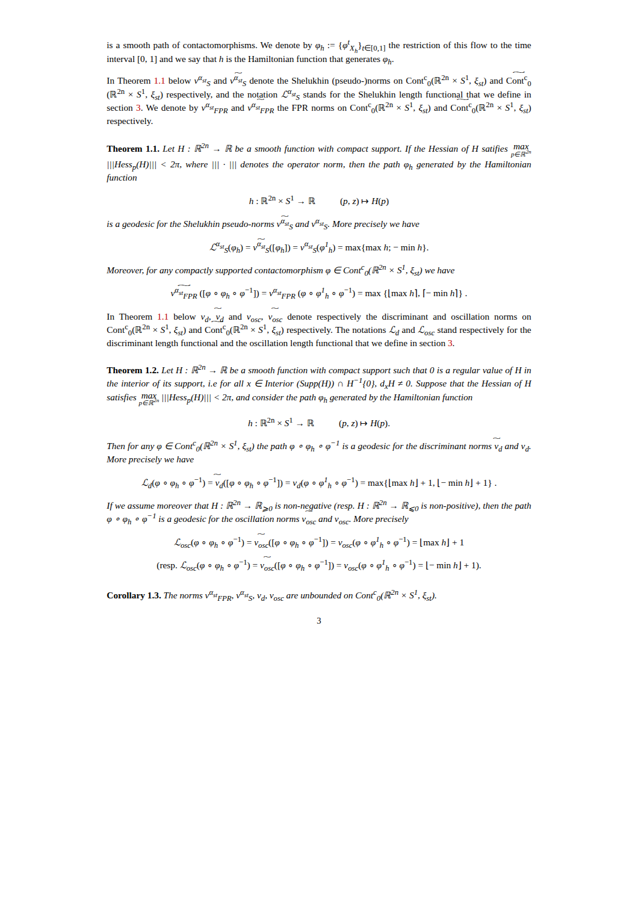is a smooth path of contactomorphisms. We denote by φh := {φtXh}t∈[0,1] the restriction of this flow to the time interval [0, 1] and we say that h is the Hamiltonian function that generates φh.
In Theorem 1.1 below ναstS and ναstS denote the Shelukhin (pseudo-)norms on Contc0(ℝ2n × S1, ξst) and Contc0(ℝ2n × S1, ξst) respectively, and the notation ℒαstS stands for the Shelukhin length functional that we define in section 3. We denote by ναstFPR and ναstFPR the FPR norms on Contc0(ℝ2n × S1, ξst) and Contc0(ℝ2n × S1, ξst) respectively.
Theorem 1.1. Let H : ℝ2n → ℝ be a smooth function with compact support. If the Hessian of H satifies max p∈ℝ2n |||Hessp(H)||| < 2π, where ||| · ||| denotes the operator norm, then the path φh generated by the Hamiltonian function
h : ℝ2n × S1 → ℝ (p, z) ↦ H(p)
is a geodesic for the Shelukhin pseudo-norms ναstS and ναstS. More precisely we have
ℒαstS(φh) = ναstS([φh]) = ναstS(φ1h) = max{max h; − min h}.
Moreover, for any compactly supported contactomorphism φ ∈ Contc0(ℝ2n × S1, ξst) we have
ναstFPR ([φ ∘ φh ∘ φ−1]) = ναstFPR (φ ∘ φ1h ∘ φ−1) = max {⌊max h⌉, ⌈− min h⌉} .
In Theorem 1.1 below νd, νd and νosc, νosc denote respectively the discriminant and oscillation norms on Contc0(ℝ2n × S1, ξst) and Contc0(ℝ2n × S1, ξst) respectively. The notations ℒd and ℒosc stand respectively for the discriminant length functional and the oscillation length functional that we define in section 3.
Theorem 1.2. Let H : ℝ2n → ℝ be a smooth function with compact support such that 0 is a regular value of H in the interior of its support, i.e for all x ∈ Interior (Supp(H)) ∩ H−1{0}, dxH ≠ 0. Suppose that the Hessian of H satisfies max p∈ℝ2n |||Hessp(H)||| < 2π, and consider the path φh generated by the Hamiltonian function
h : ℝ2n × S1 → ℝ (p, z) ↦ H(p).
Then for any φ ∈ Contc0(ℝ2n × S1, ξst) the path φ ∘ φh ∘ φ−1 is a geodesic for the discriminant norms νd and νd. More precisely we have
ℒd(φ ∘ φh ∘ φ−1) = νd([φ ∘ φh ∘ φ−1]) = νd(φ ∘ φ1h ∘ φ−1) = max{⌊max h⌋ + 1, ⌊− min h⌋ + 1} .
If we assume moreover that H : ℝ2n → ℝ⩾0 is non-negative (resp. H : ℝ2n → ℝ⩽0 is non-positive), then the path φ ∘ φh ∘ φ−1 is a geodesic for the oscillation norms νosc and νosc. More precisely
ℒosc(φ ∘ φh ∘ φ−1) = νosc([φ ∘ φh ∘ φ−1]) = νosc(φ ∘ φ1h ∘ φ−1) = ⌊max h⌋ + 1
(resp. ℒosc(φ ∘ φh ∘ φ−1) = νosc([φ ∘ φh ∘ φ−1]) = νosc(φ ∘ φ1h ∘ φ−1) = ⌊− min h⌋ + 1).
Corollary 1.3. The norms ναstFPR, ναstS, νd, νosc are unbounded on Contc0(ℝ2n × S1, ξst).
3